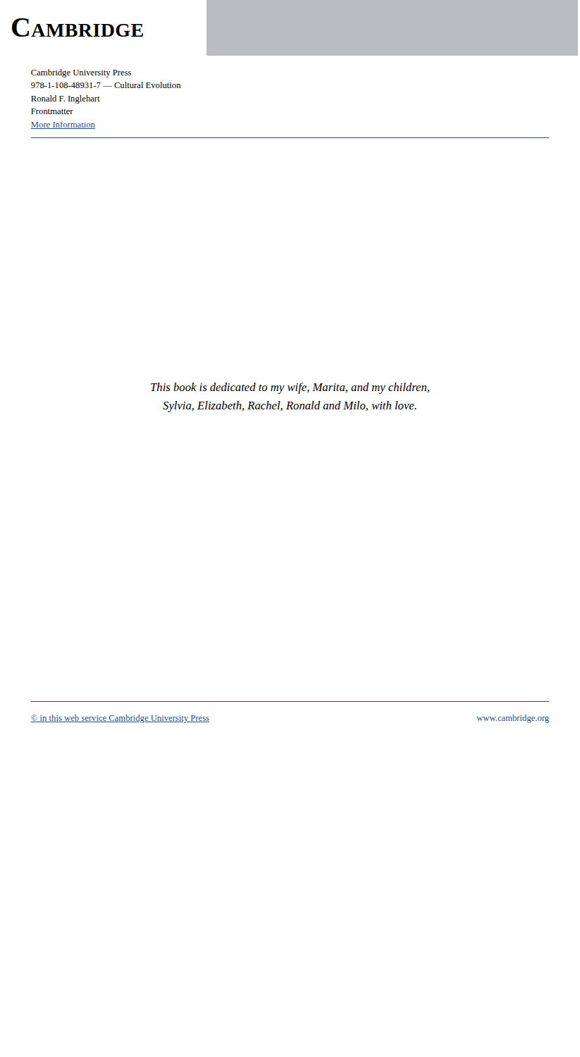Cambridge
Cambridge University Press
978-1-108-48931-7 — Cultural Evolution
Ronald F. Inglehart
Frontmatter
More Information
This book is dedicated to my wife, Marita, and my children,
Sylvia, Elizabeth, Rachel, Ronald and Milo, with love.
© in this web service Cambridge University Press
www.cambridge.org